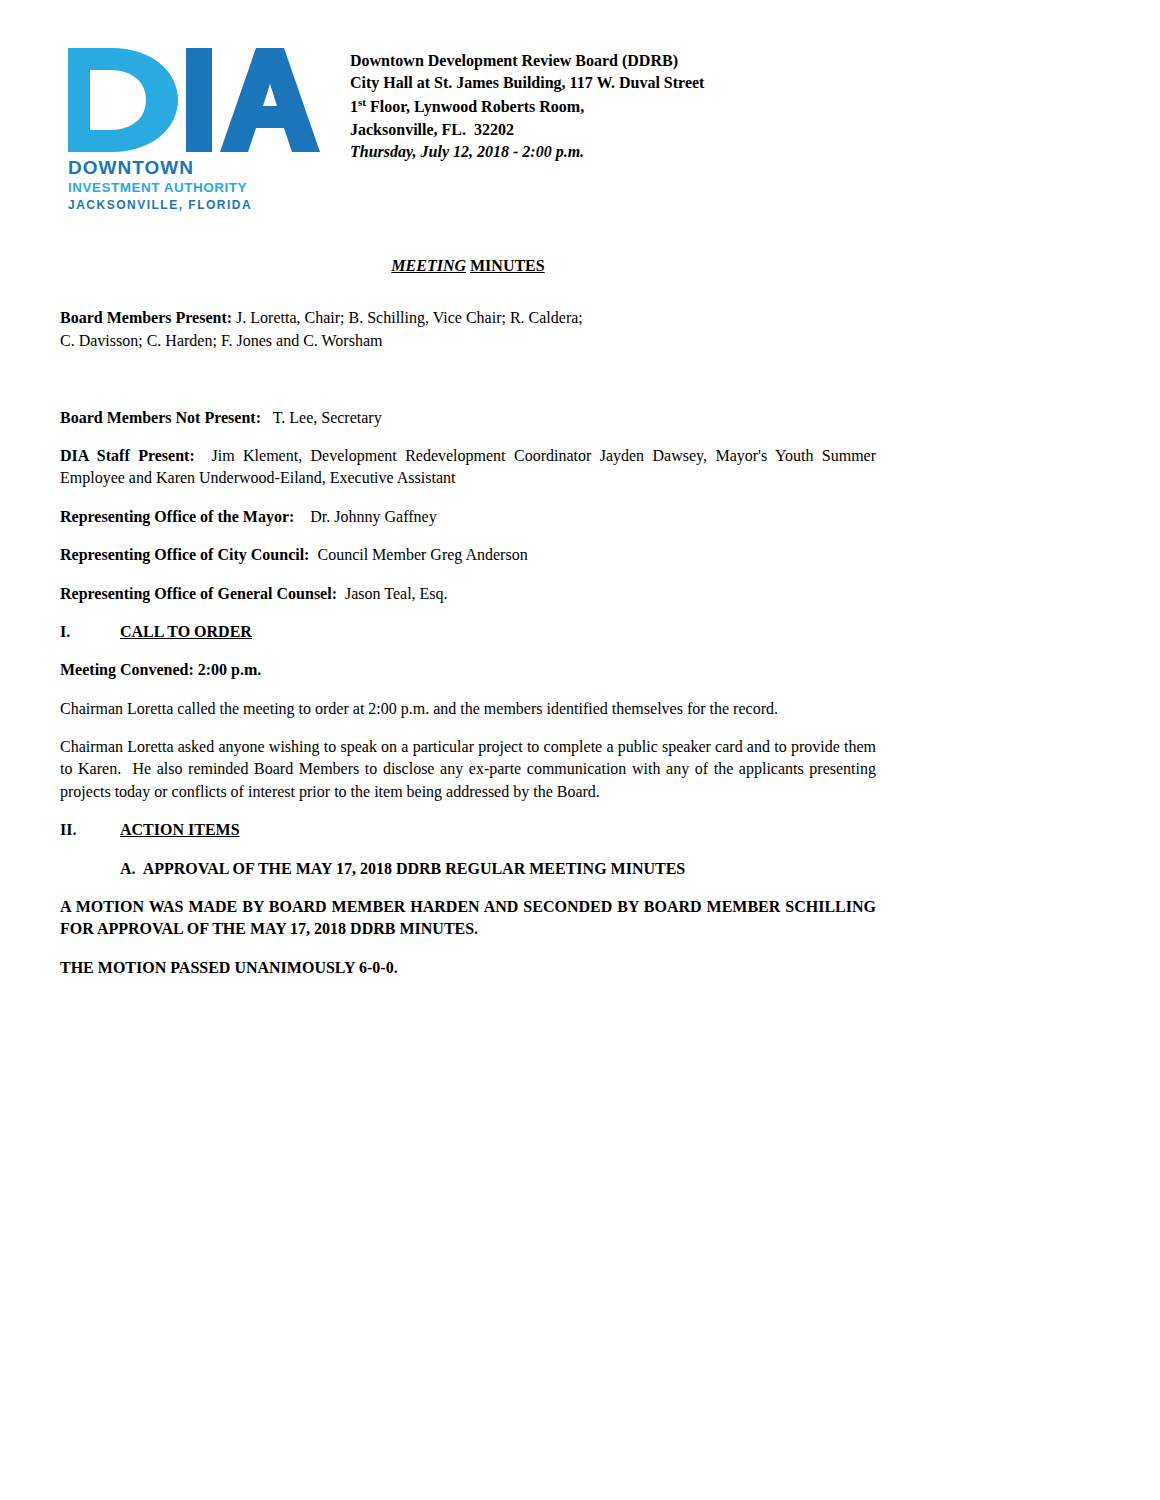DOWNTOWN INVESTMENT AUTHORITY JACKSONVILLE, FLORIDA
Downtown Development Review Board (DDRB)
City Hall at St. James Building, 117 W. Duval Street
1st Floor, Lynwood Roberts Room,
Jacksonville, FL. 32202
Thursday, July 12, 2018 - 2:00 p.m.
MEETING MINUTES
Board Members Present: J. Loretta, Chair; B. Schilling, Vice Chair; R. Caldera;
C. Davisson; C. Harden; F. Jones and C. Worsham
Board Members Not Present: T. Lee, Secretary
DIA Staff Present: Jim Klement, Development Redevelopment Coordinator Jayden Dawsey, Mayor's Youth Summer Employee and Karen Underwood-Eiland, Executive Assistant
Representing Office of the Mayor: Dr. Johnny Gaffney
Representing Office of City Council: Council Member Greg Anderson
Representing Office of General Counsel: Jason Teal, Esq.
I.
CALL TO ORDER
Meeting Convened: 2:00 p.m.
Chairman Loretta called the meeting to order at 2:00 p.m. and the members identified themselves for the record.
Chairman Loretta asked anyone wishing to speak on a particular project to complete a public speaker card and to provide them to Karen. He also reminded Board Members to disclose any ex-parte communication with any of the applicants presenting projects today or conflicts of interest prior to the item being addressed by the Board.
II.
ACTION ITEMS
A. APPROVAL OF THE MAY 17, 2018 DDRB REGULAR MEETING MINUTES
A motion was made by Board Member Harden and seconded by Board Member Schilling for approval of the May 17, 2018 DDRB minutes.
The motion passed unanimously 6-0-0.